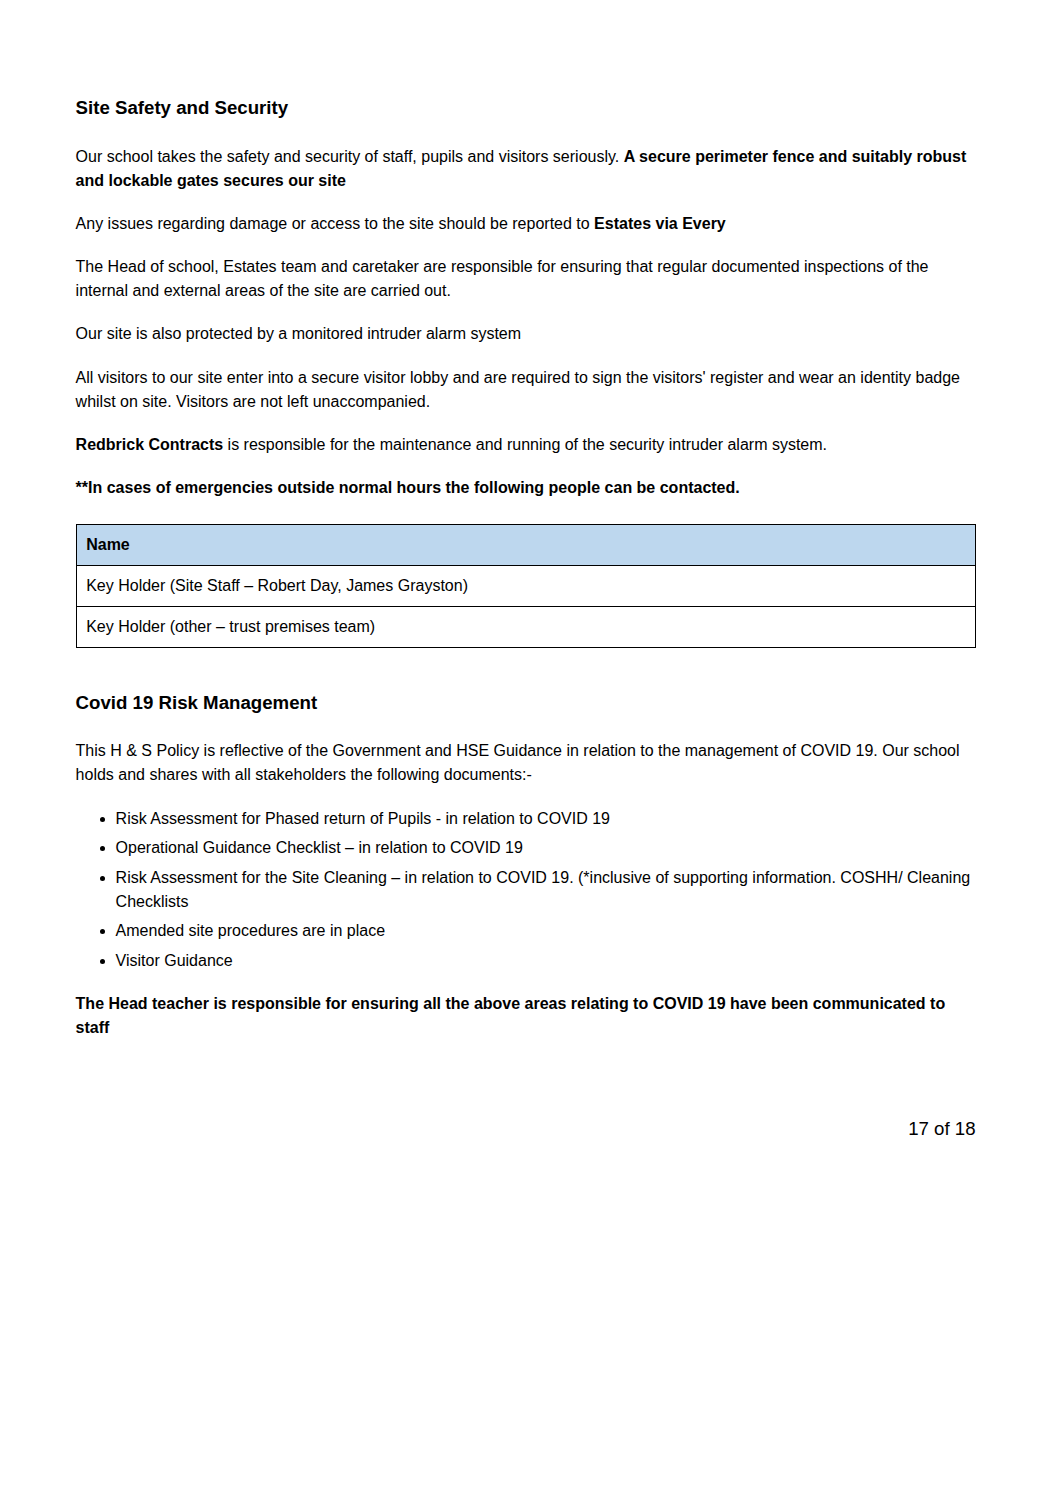Site Safety and Security
Our school takes the safety and security of staff, pupils and visitors seriously. A secure perimeter fence and suitably robust and lockable gates secures our site
Any issues regarding damage or access to the site should be reported to Estates via Every
The Head of school, Estates team and caretaker are responsible for ensuring that regular documented inspections of the internal and external areas of the site are carried out.
Our site is also protected by a monitored intruder alarm system
All visitors to our site enter into a secure visitor lobby and are required to sign the visitors' register and wear an identity badge whilst on site. Visitors are not left unaccompanied.
Redbrick Contracts is responsible for the maintenance and running of the security intruder alarm system.
**In cases of emergencies outside normal hours the following people can be contacted.
| Name |
| --- |
| Key Holder (Site Staff – Robert Day, James Grayston) |
| Key Holder (other – trust premises team) |
Covid 19 Risk Management
This H & S Policy is reflective of the Government and HSE Guidance in relation to the management of COVID 19. Our school holds and shares with all stakeholders the following documents:-
Risk Assessment for Phased return of Pupils - in relation to COVID 19
Operational Guidance Checklist – in relation to COVID 19
Risk Assessment for the Site Cleaning – in relation to COVID 19. (*inclusive of supporting information. COSHH/ Cleaning Checklists
Amended site procedures are in place
Visitor Guidance
The Head teacher is responsible for ensuring all the above areas relating to COVID 19 have been communicated to staff
17 of 18